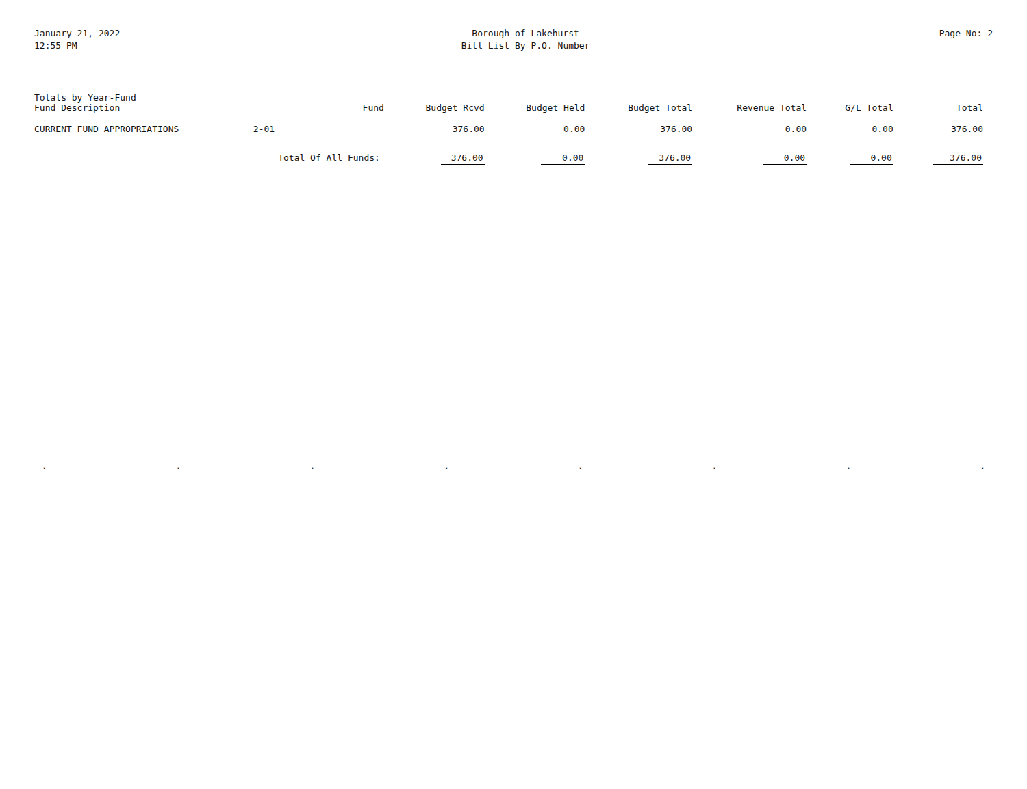January 21, 2022
12:55 PM
Borough of Lakehurst
Bill List By P.O. Number
Page No: 2
| Totals by Year-Fund |
| --- |
| Fund Description | Fund | Budget Rcvd | Budget Held | Budget Total | Revenue Total | G/L Total | Total |
| CURRENT FUND APPROPRIATIONS | 2-01 | 376.00 | 0.00 | 376.00 | 0.00 | 0.00 | 376.00 |
| | Total Of All Funds: | 376.00 | 0.00 | 376.00 | 0.00 | 0.00 | 376.00 |
. . . . . . . .